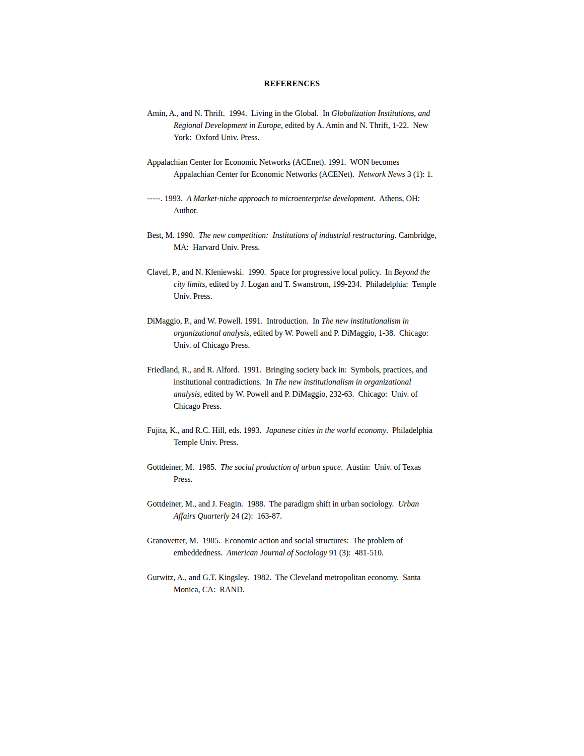REFERENCES
Amin, A., and N. Thrift. 1994. Living in the Global. In Globalization Institutions, and Regional Development in Europe, edited by A. Amin and N. Thrift, 1-22. New York: Oxford Univ. Press.
Appalachian Center for Economic Networks (ACEnet). 1991. WON becomes Appalachian Center for Economic Networks (ACENet). Network News 3 (1): 1.
-----. 1993. A Market-niche approach to microenterprise development. Athens, OH: Author.
Best, M. 1990. The new competition: Institutions of industrial restructuring. Cambridge, MA: Harvard Univ. Press.
Clavel, P., and N. Kleniewski. 1990. Space for progressive local policy. In Beyond the city limits, edited by J. Logan and T. Swanstrom, 199-234. Philadelphia: Temple Univ. Press.
DiMaggio, P., and W. Powell. 1991. Introduction. In The new institutionalism in organizational analysis, edited by W. Powell and P. DiMaggio, 1-38. Chicago: Univ. of Chicago Press.
Friedland, R., and R. Alford. 1991. Bringing society back in: Symbols, practices, and institutional contradictions. In The new institutionalism in organizational analysis, edited by W. Powell and P. DiMaggio, 232-63. Chicago: Univ. of Chicago Press.
Fujita, K., and R.C. Hill, eds. 1993. Japanese cities in the world economy. Philadelphia Temple Univ. Press.
Gottdeiner, M. 1985. The social production of urban space. Austin: Univ. of Texas Press.
Gottdeiner, M., and J. Feagin. 1988. The paradigm shift in urban sociology. Urban Affairs Quarterly 24 (2): 163-87.
Granovetter, M. 1985. Economic action and social structures: The problem of embeddedness. American Journal of Sociology 91 (3): 481-510.
Gurwitz, A., and G.T. Kingsley. 1982. The Cleveland metropolitan economy. Santa Monica, CA: RAND.